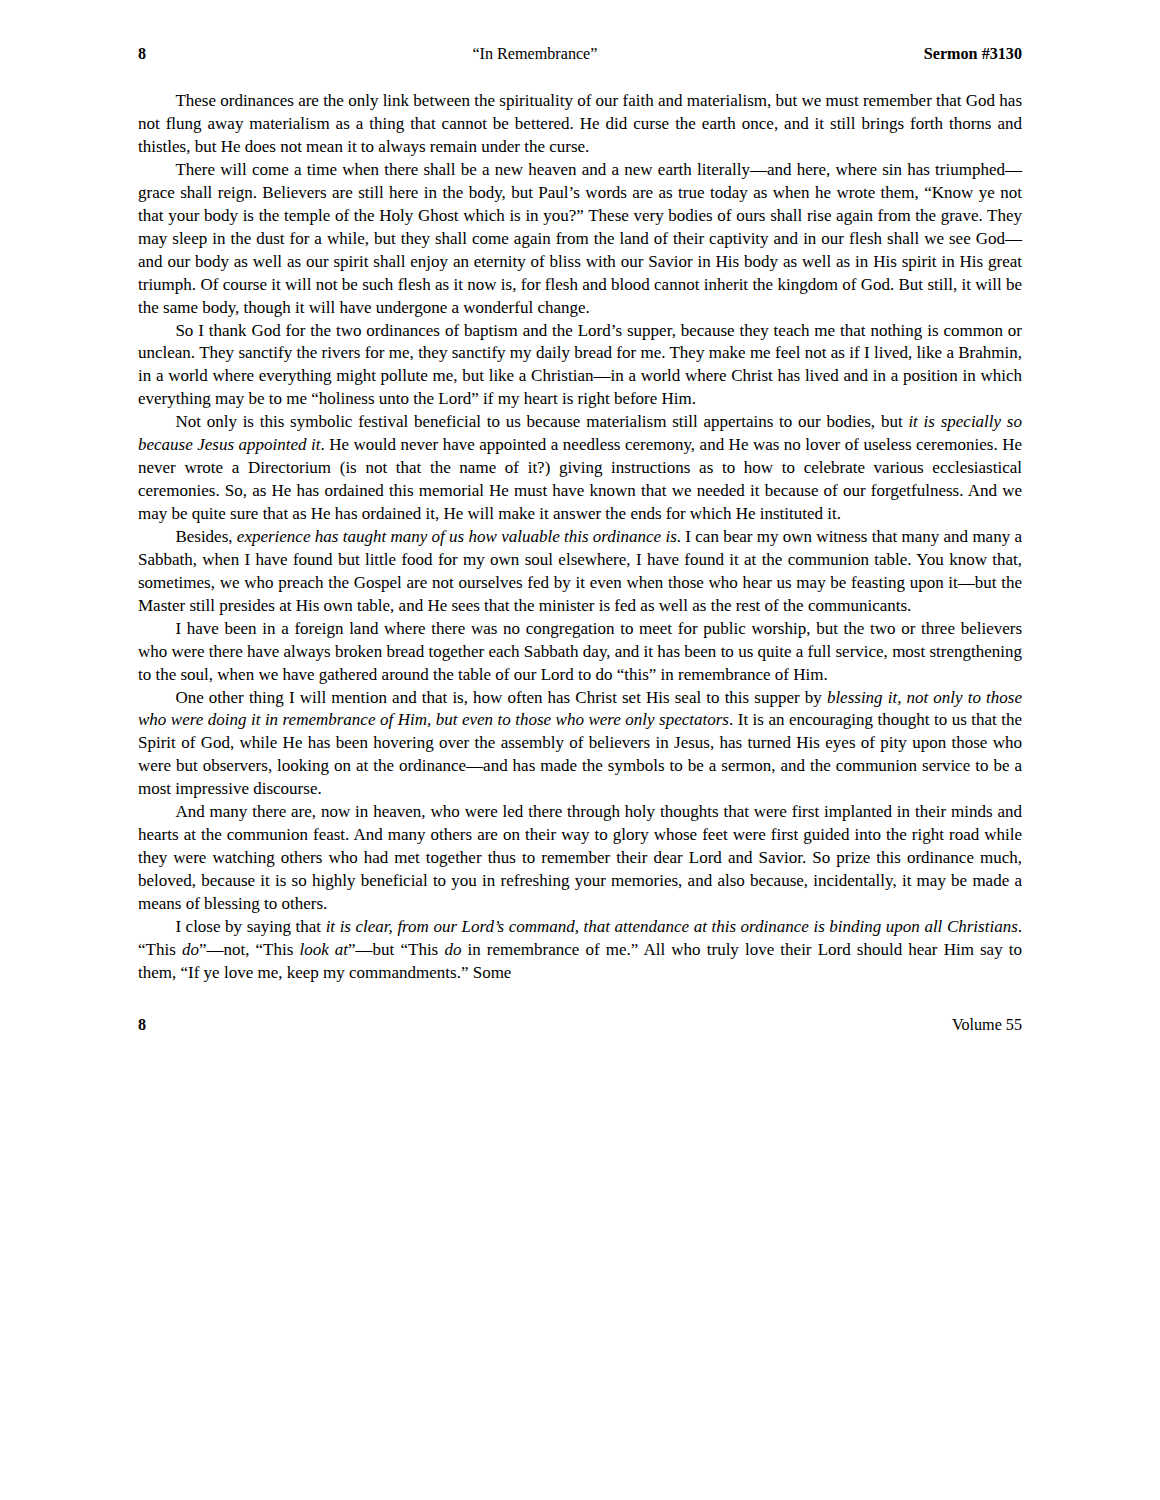8 “In Remembrance” Sermon #3130
These ordinances are the only link between the spirituality of our faith and materialism, but we must remember that God has not flung away materialism as a thing that cannot be bettered. He did curse the earth once, and it still brings forth thorns and thistles, but He does not mean it to always remain under the curse.
There will come a time when there shall be a new heaven and a new earth literally—and here, where sin has triumphed—grace shall reign. Believers are still here in the body, but Paul’s words are as true today as when he wrote them, “Know ye not that your body is the temple of the Holy Ghost which is in you?” These very bodies of ours shall rise again from the grave. They may sleep in the dust for a while, but they shall come again from the land of their captivity and in our flesh shall we see God—and our body as well as our spirit shall enjoy an eternity of bliss with our Savior in His body as well as in His spirit in His great triumph. Of course it will not be such flesh as it now is, for flesh and blood cannot inherit the kingdom of God. But still, it will be the same body, though it will have undergone a wonderful change.
So I thank God for the two ordinances of baptism and the Lord’s supper, because they teach me that nothing is common or unclean. They sanctify the rivers for me, they sanctify my daily bread for me. They make me feel not as if I lived, like a Brahmin, in a world where everything might pollute me, but like a Christian—in a world where Christ has lived and in a position in which everything may be to me “holiness unto the Lord” if my heart is right before Him.
Not only is this symbolic festival beneficial to us because materialism still appertains to our bodies, but it is specially so because Jesus appointed it. He would never have appointed a needless ceremony, and He was no lover of useless ceremonies. He never wrote a Directorium (is not that the name of it?) giving instructions as to how to celebrate various ecclesiastical ceremonies. So, as He has ordained this memorial He must have known that we needed it because of our forgetfulness. And we may be quite sure that as He has ordained it, He will make it answer the ends for which He instituted it.
Besides, experience has taught many of us how valuable this ordinance is. I can bear my own witness that many and many a Sabbath, when I have found but little food for my own soul elsewhere, I have found it at the communion table. You know that, sometimes, we who preach the Gospel are not ourselves fed by it even when those who hear us may be feasting upon it—but the Master still presides at His own table, and He sees that the minister is fed as well as the rest of the communicants.
I have been in a foreign land where there was no congregation to meet for public worship, but the two or three believers who were there have always broken bread together each Sabbath day, and it has been to us quite a full service, most strengthening to the soul, when we have gathered around the table of our Lord to do “this” in remembrance of Him.
One other thing I will mention and that is, how often has Christ set His seal to this supper by blessing it, not only to those who were doing it in remembrance of Him, but even to those who were only spectators. It is an encouraging thought to us that the Spirit of God, while He has been hovering over the assembly of believers in Jesus, has turned His eyes of pity upon those who were but observers, looking on at the ordinance—and has made the symbols to be a sermon, and the communion service to be a most impressive discourse.
And many there are, now in heaven, who were led there through holy thoughts that were first implanted in their minds and hearts at the communion feast. And many others are on their way to glory whose feet were first guided into the right road while they were watching others who had met together thus to remember their dear Lord and Savior. So prize this ordinance much, beloved, because it is so highly beneficial to you in refreshing your memories, and also because, incidentally, it may be made a means of blessing to others.
I close by saying that it is clear, from our Lord’s command, that attendance at this ordinance is binding upon all Christians. “This do”—not, “This look at”—but “This do in remembrance of me.” All who truly love their Lord should hear Him say to them, “If ye love me, keep my commandments.” Some
8 Volume 55